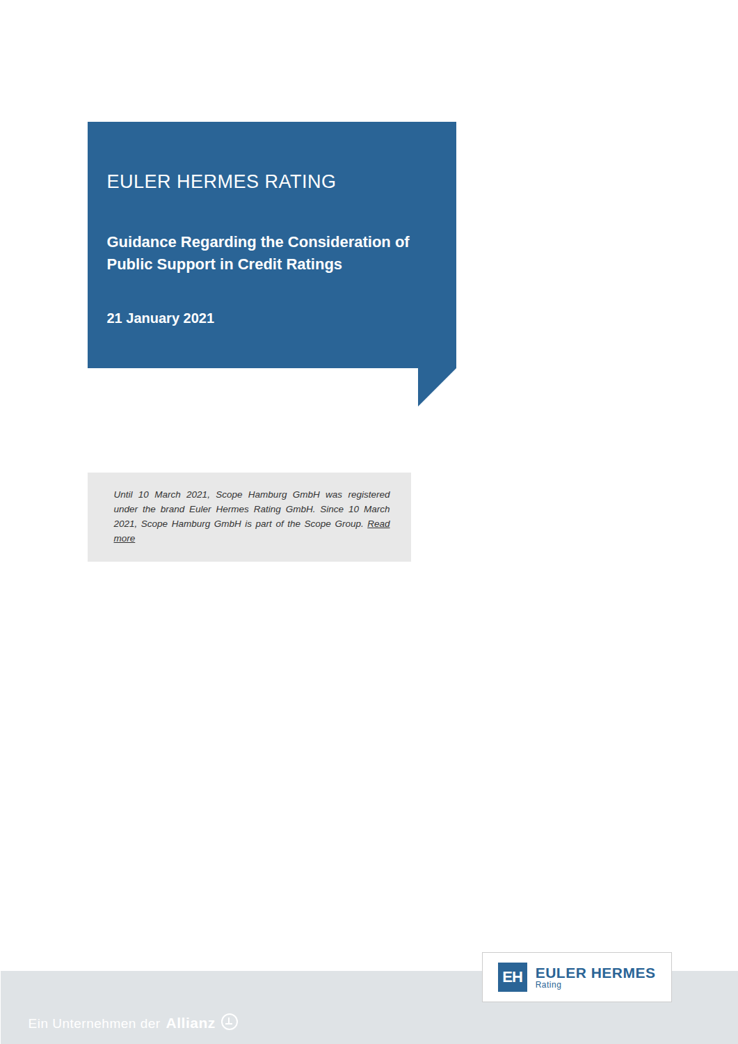EULER HERMES RATING
Guidance Regarding the Consideration of Public Support in Credit Ratings
21 January 2021
Until 10 March 2021, Scope Hamburg GmbH was registered under the brand Euler Hermes Rating GmbH. Since 10 March 2021, Scope Hamburg GmbH is part of the Scope Group. Read more
EH
EULER HERMES
Rating
Ein Unternehmen der Allianz